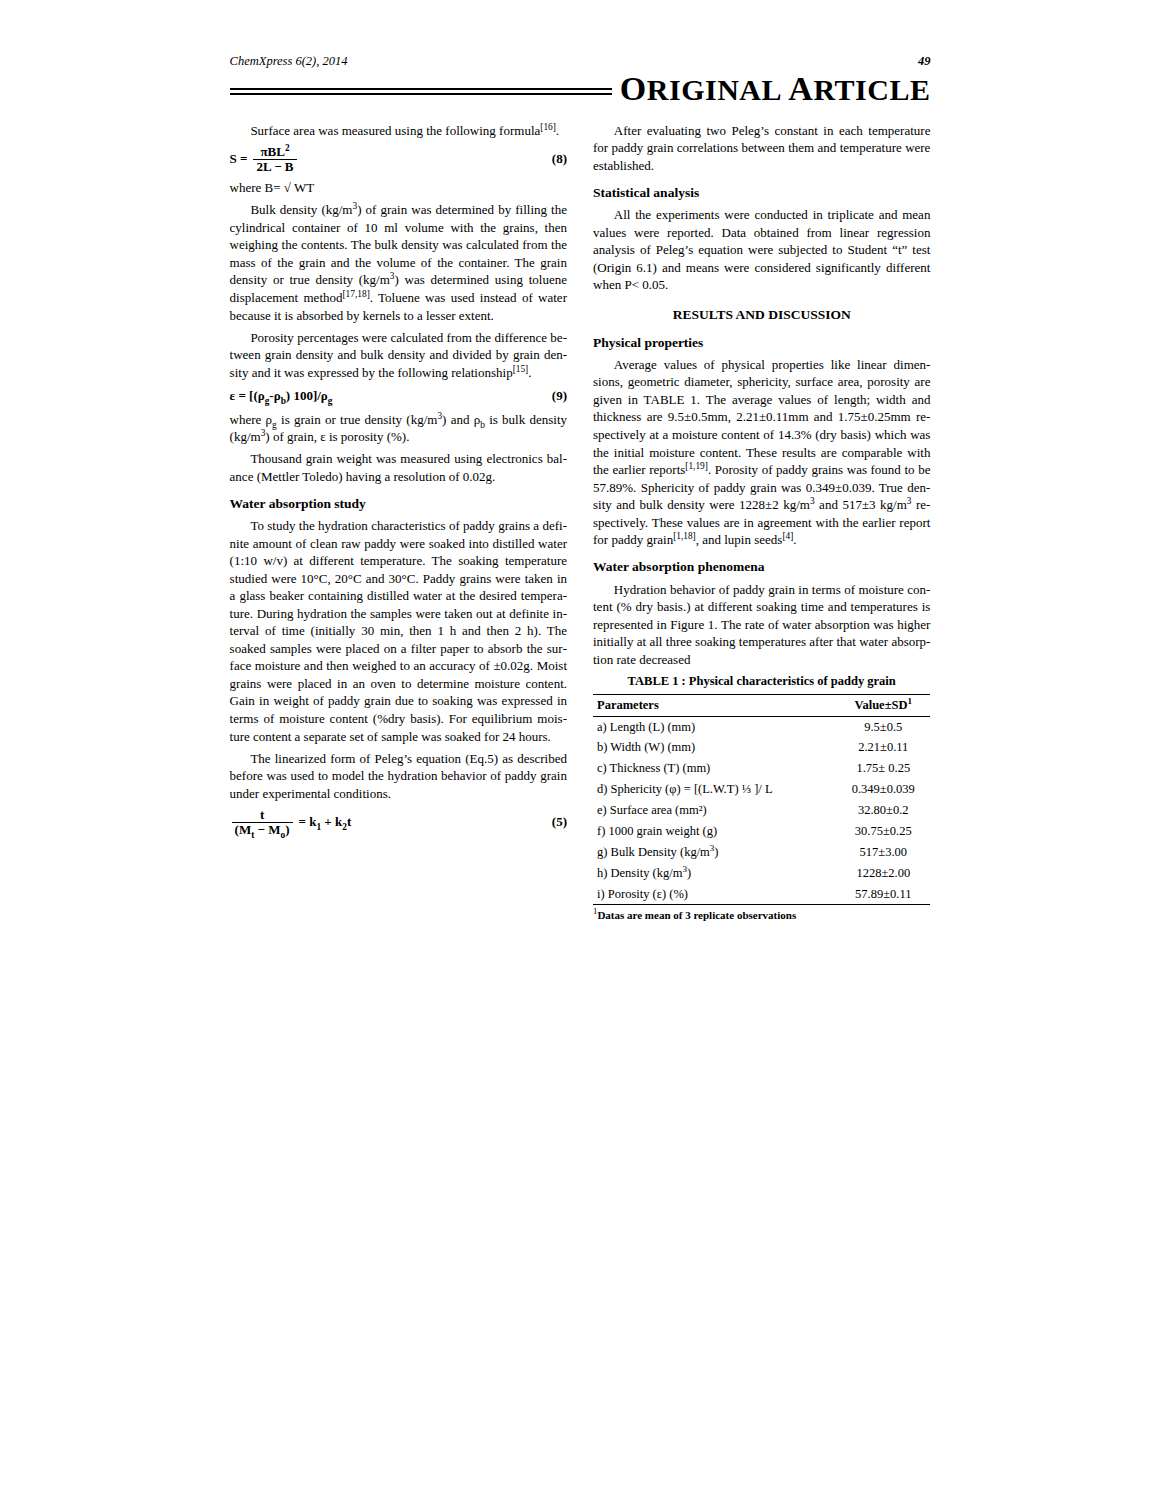ChemXpress 6(2), 2014
49
ORIGINAL ARTICLE
Surface area was measured using the following formula[16].
S = πBL2 2L − B
(8)
where B= √ WT
Bulk density (kg/m3) of grain was determined by filling the cylindrical container of 10 ml volume with the grains, then weighing the contents. The bulk density was calculated from the mass of the grain and the volume of the container. The grain density or true density (kg/m3) was determined using toluene displacement method[17,18]. Toluene was used instead of water because it is absorbed by kernels to a lesser extent.
Porosity percentages were calculated from the difference between grain density and bulk density and divided by grain density and it was expressed by the following relationship[15].
ε = [(ρg-ρb) 100]/ρg
(9)
where ρg is grain or true density (kg/m3) and ρb is bulk density (kg/m3) of grain, ε is porosity (%).
Thousand grain weight was measured using electronics balance (Mettler Toledo) having a resolution of 0.02g.
Water absorption study
To study the hydration characteristics of paddy grains a definite amount of clean raw paddy were soaked into distilled water (1:10 w/v) at different temperature. The soaking temperature studied were 10°C, 20°C and 30°C. Paddy grains were taken in a glass beaker containing distilled water at the desired temperature. During hydration the samples were taken out at definite interval of time (initially 30 min, then 1 h and then 2 h). The soaked samples were placed on a filter paper to absorb the surface moisture and then weighed to an accuracy of ±0.02g. Moist grains were placed in an oven to determine moisture content. Gain in weight of paddy grain due to soaking was expressed in terms of moisture content (%dry basis). For equilibrium moisture content a separate set of sample was soaked for 24 hours.
The linearized form of Peleg’s equation (Eq.5) as described before was used to model the hydration behavior of paddy grain under experimental conditions.
t (Mt − Mo) = k1 + k2t
(5)
After evaluating two Peleg’s constant in each temperature for paddy grain correlations between them and temperature were established.
Statistical analysis
All the experiments were conducted in triplicate and mean values were reported. Data obtained from linear regression analysis of Peleg’s equation were subjected to Student “t” test (Origin 6.1) and means were considered significantly different when P< 0.05.
RESULTS AND DISCUSSION
Physical properties
Average values of physical properties like linear dimensions, geometric diameter, sphericity, surface area, porosity are given in TABLE 1. The average values of length; width and thickness are 9.5±0.5mm, 2.21±0.11mm and 1.75±0.25mm respectively at a moisture content of 14.3% (dry basis) which was the initial moisture content. These results are comparable with the earlier reports[1,19]. Porosity of paddy grains was found to be 57.89%. Sphericity of paddy grain was 0.349±0.039. True density and bulk density were 1228±2 kg/m3 and 517±3 kg/m3 respectively. These values are in agreement with the earlier report for paddy grain[1,18], and lupin seeds[4].
Water absorption phenomena
Hydration behavior of paddy grain in terms of moisture content (% dry basis.) at different soaking time and temperatures is represented in Figure 1. The rate of water absorption was higher initially at all three soaking temperatures after that water absorption rate decreased
TABLE 1 : Physical characteristics of paddy grain
| Parameters | Value±SD 1 |
| --- | --- |
| a) Length (L) (mm) | 9.5±0.5 |
| b) Width (W) (mm) | 2.21±0.11 |
| c) Thickness (T) (mm) | 1.75± 0.25 |
| d) Sphericity (φ) = [(L.W.T) ⅓ ]/ L | 0.349±0.039 |
| e) Surface area (mm²) | 32.80±0.2 |
| f) 1000 grain weight (g) | 30.75±0.25 |
| g) Bulk Density (kg/m 3 ) | 517±3.00 |
| h) Density (kg/m 3 ) | 1228±2.00 |
| i) Porosity (ε) (%) | 57.89±0.11 |
1Datas are mean of 3 replicate observations